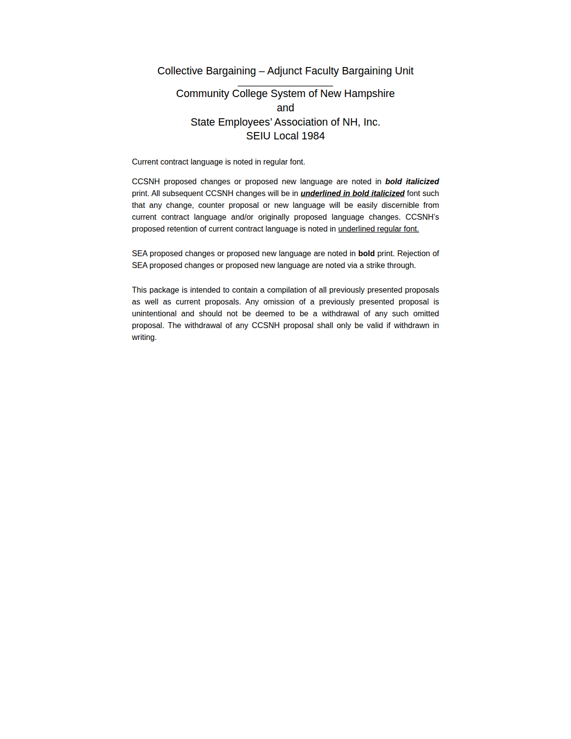Collective Bargaining – Adjunct Faculty Bargaining Unit
_____________________
Community College System of New Hampshire
and
State Employees’ Association of NH, Inc.
SEIU Local 1984
Current contract language is noted in regular font.
CCSNH proposed changes or proposed new language are noted in bold italicized print. All subsequent CCSNH changes will be in underlined in bold italicized font such that any change, counter proposal or new language will be easily discernible from current contract language and/or originally proposed language changes. CCSNH’s proposed retention of current contract language is noted in underlined regular font.
SEA proposed changes or proposed new language are noted in bold print. Rejection of SEA proposed changes or proposed new language are noted via a strike through.
This package is intended to contain a compilation of all previously presented proposals as well as current proposals. Any omission of a previously presented proposal is unintentional and should not be deemed to be a withdrawal of any such omitted proposal. The withdrawal of any CCSNH proposal shall only be valid if withdrawn in writing.